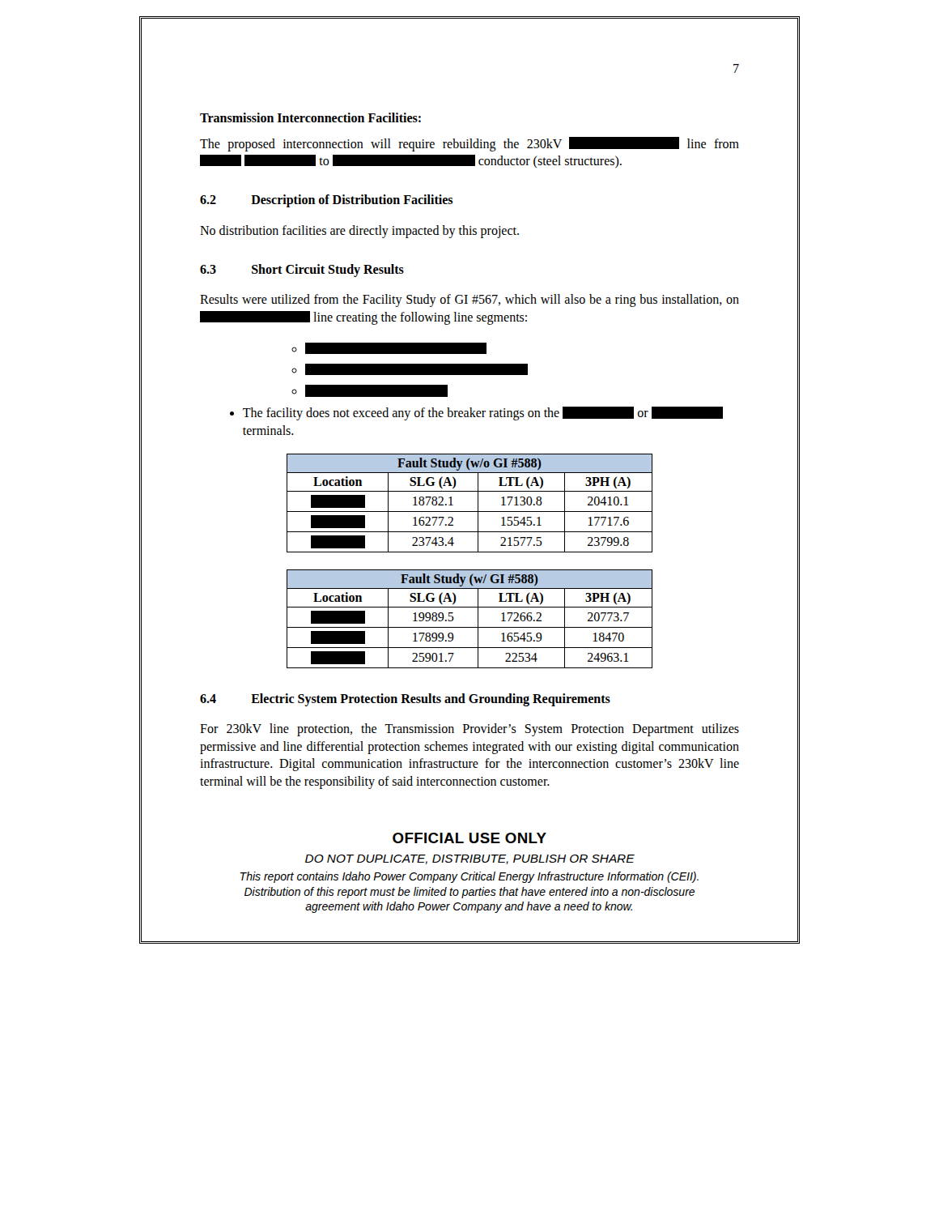7
Transmission Interconnection Facilities:
The proposed interconnection will require rebuilding the 230kV line from to conductor (steel structures).
6.2 Description of Distribution Facilities
No distribution facilities are directly impacted by this project.
6.3 Short Circuit Study Results
Results were utilized from the Facility Study of GI #567, which will also be a ring bus installation, on line creating the following line segments:
The facility does not exceed any of the breaker ratings on the or terminals.
Fault Study (w/o GI #588)
| Location | SLG (A) | LTL (A) | 3PH (A) |
| --- | --- | --- | --- |
| | 18782.1 | 17130.8 | 20410.1 |
| | 16277.2 | 15545.1 | 17717.6 |
| | 23743.4 | 21577.5 | 23799.8 |
Fault Study (w/ GI #588)
| Location | SLG (A) | LTL (A) | 3PH (A) |
| --- | --- | --- | --- |
| | 19989.5 | 17266.2 | 20773.7 |
| | 17899.9 | 16545.9 | 18470 |
| | 25901.7 | 22534 | 24963.1 |
6.4 Electric System Protection Results and Grounding Requirements
For 230kV line protection, the Transmission Provider’s System Protection Department utilizes permissive and line differential protection schemes integrated with our existing digital communication infrastructure. Digital communication infrastructure for the interconnection customer’s 230kV line terminal will be the responsibility of said interconnection customer.
OFFICIAL USE ONLY
DO NOT DUPLICATE, DISTRIBUTE, PUBLISH OR SHARE
This report contains Idaho Power Company Critical Energy Infrastructure Information (CEII).
Distribution of this report must be limited to parties that have entered into a non-disclosure
agreement with Idaho Power Company and have a need to know.